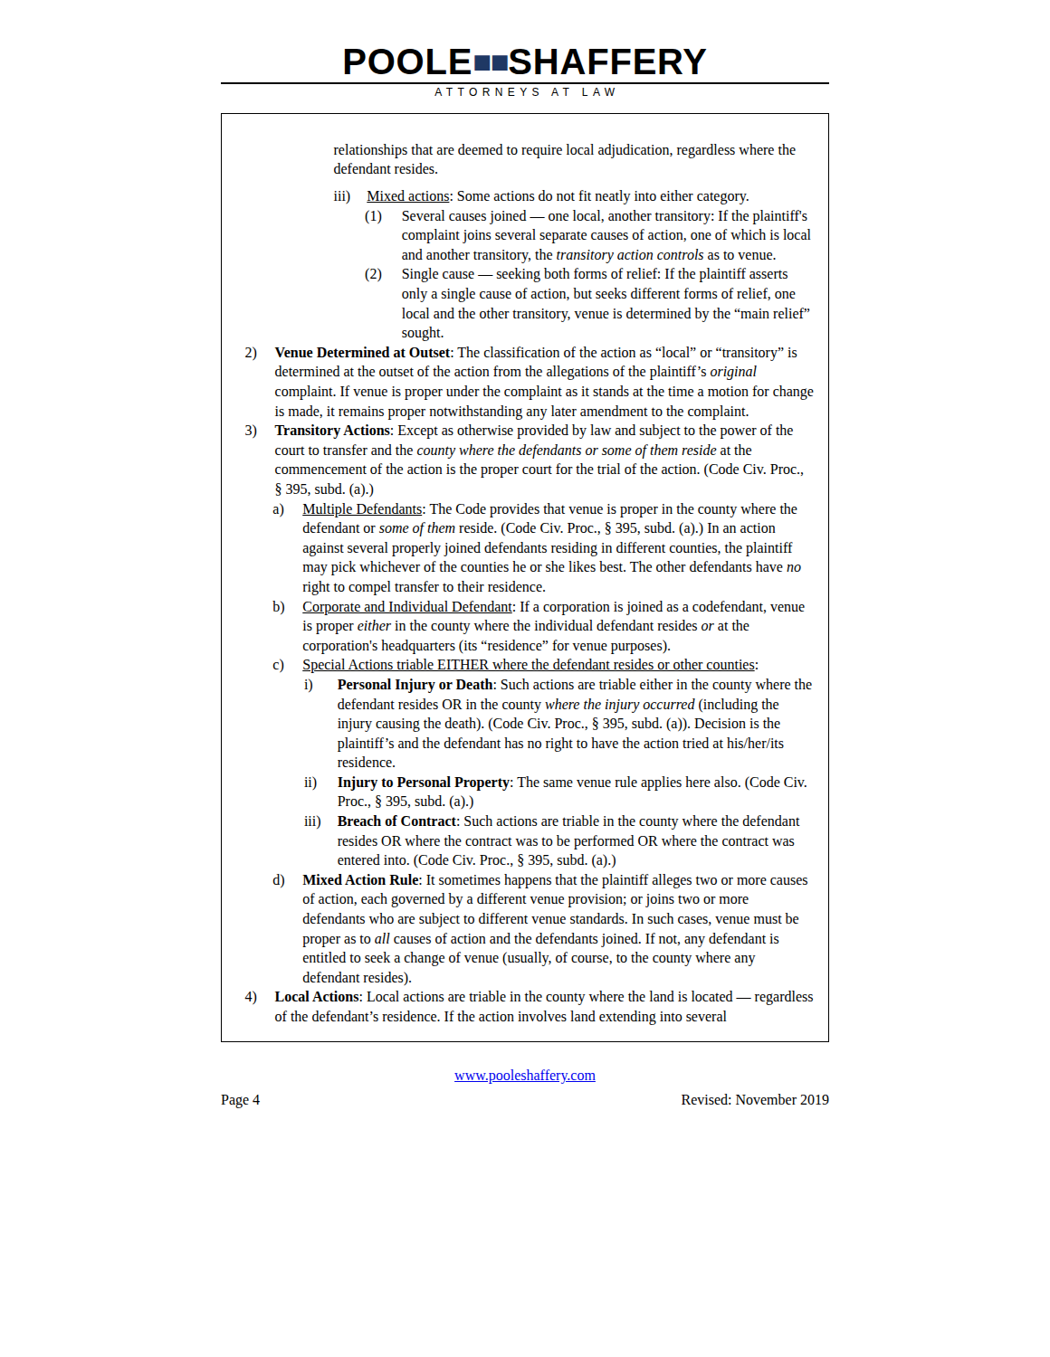POOLE■■SHAFFERY
ATTORNEYS AT LAW
relationships that are deemed to require local adjudication, regardless where the defendant resides.
iii) Mixed actions: Some actions do not fit neatly into either category.
(1) Several causes joined — one local, another transitory: If the plaintiff's complaint joins several separate causes of action, one of which is local and another transitory, the transitory action controls as to venue.
(2) Single cause — seeking both forms of relief: If the plaintiff asserts only a single cause of action, but seeks different forms of relief, one local and the other transitory, venue is determined by the “main relief” sought.
2) Venue Determined at Outset: The classification of the action as “local” or “transitory” is determined at the outset of the action from the allegations of the plaintiff’s original complaint. If venue is proper under the complaint as it stands at the time a motion for change is made, it remains proper notwithstanding any later amendment to the complaint.
3) Transitory Actions: Except as otherwise provided by law and subject to the power of the court to transfer and the county where the defendants or some of them reside at the commencement of the action is the proper court for the trial of the action. (Code Civ. Proc., § 395, subd. (a).)
a) Multiple Defendants: The Code provides that venue is proper in the county where the defendant or some of them reside. (Code Civ. Proc., § 395, subd. (a).) In an action against several properly joined defendants residing in different counties, the plaintiff may pick whichever of the counties he or she likes best. The other defendants have no right to compel transfer to their residence.
b) Corporate and Individual Defendant: If a corporation is joined as a codefendant, venue is proper either in the county where the individual defendant resides or at the corporation's headquarters (its “residence” for venue purposes).
c) Special Actions triable EITHER where the defendant resides or other counties:
i) Personal Injury or Death: Such actions are triable either in the county where the defendant resides OR in the county where the injury occurred (including the injury causing the death). (Code Civ. Proc., § 395, subd. (a)). Decision is the plaintiff’s and the defendant has no right to have the action tried at his/her/its residence.
ii) Injury to Personal Property: The same venue rule applies here also. (Code Civ. Proc., § 395, subd. (a).)
iii) Breach of Contract: Such actions are triable in the county where the defendant resides OR where the contract was to be performed OR where the contract was entered into. (Code Civ. Proc., § 395, subd. (a).)
d) Mixed Action Rule: It sometimes happens that the plaintiff alleges two or more causes of action, each governed by a different venue provision; or joins two or more defendants who are subject to different venue standards. In such cases, venue must be proper as to all causes of action and the defendants joined. If not, any defendant is entitled to seek a change of venue (usually, of course, to the county where any defendant resides).
4) Local Actions: Local actions are triable in the county where the land is located — regardless of the defendant’s residence. If the action involves land extending into several
www.pooleshaffery.com
Page 4 Revised: November 2019